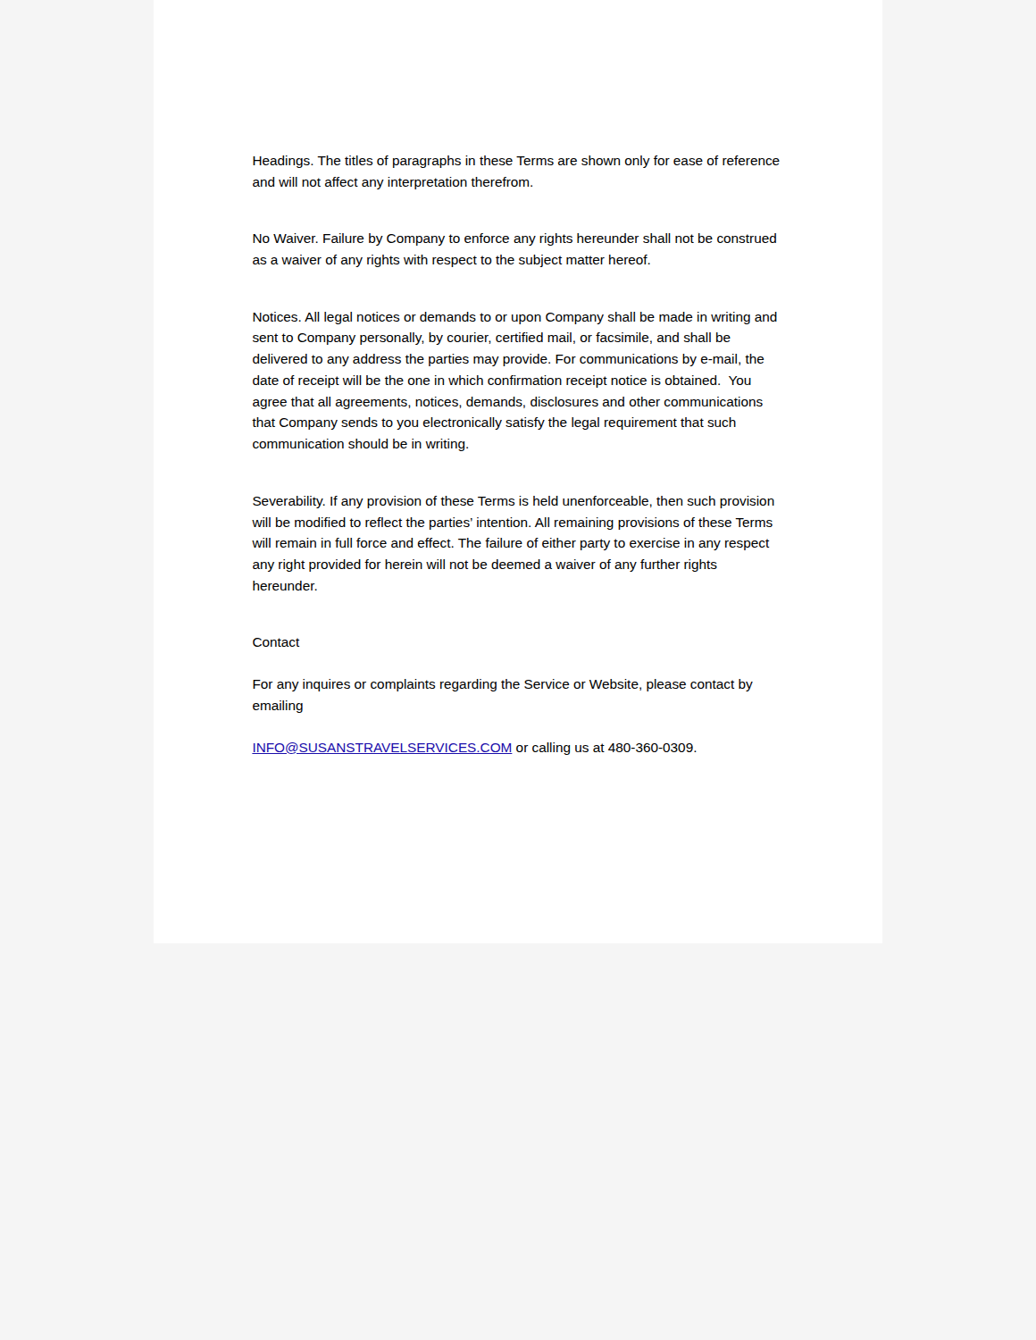Headings. The titles of paragraphs in these Terms are shown only for ease of reference and will not affect any interpretation therefrom.
No Waiver. Failure by Company to enforce any rights hereunder shall not be construed as a waiver of any rights with respect to the subject matter hereof.
Notices. All legal notices or demands to or upon Company shall be made in writing and sent to Company personally, by courier, certified mail, or facsimile, and shall be delivered to any address the parties may provide. For communications by e-mail, the date of receipt will be the one in which confirmation receipt notice is obtained. You agree that all agreements, notices, demands, disclosures and other communications that Company sends to you electronically satisfy the legal requirement that such communication should be in writing.
Severability. If any provision of these Terms is held unenforceable, then such provision will be modified to reflect the parties’ intention. All remaining provisions of these Terms will remain in full force and effect. The failure of either party to exercise in any respect any right provided for herein will not be deemed a waiver of any further rights hereunder.
Contact
For any inquires or complaints regarding the Service or Website, please contact by emailing
INFO@SUSANSTRAVELSERVICES.COM or calling us at 480-360-0309.